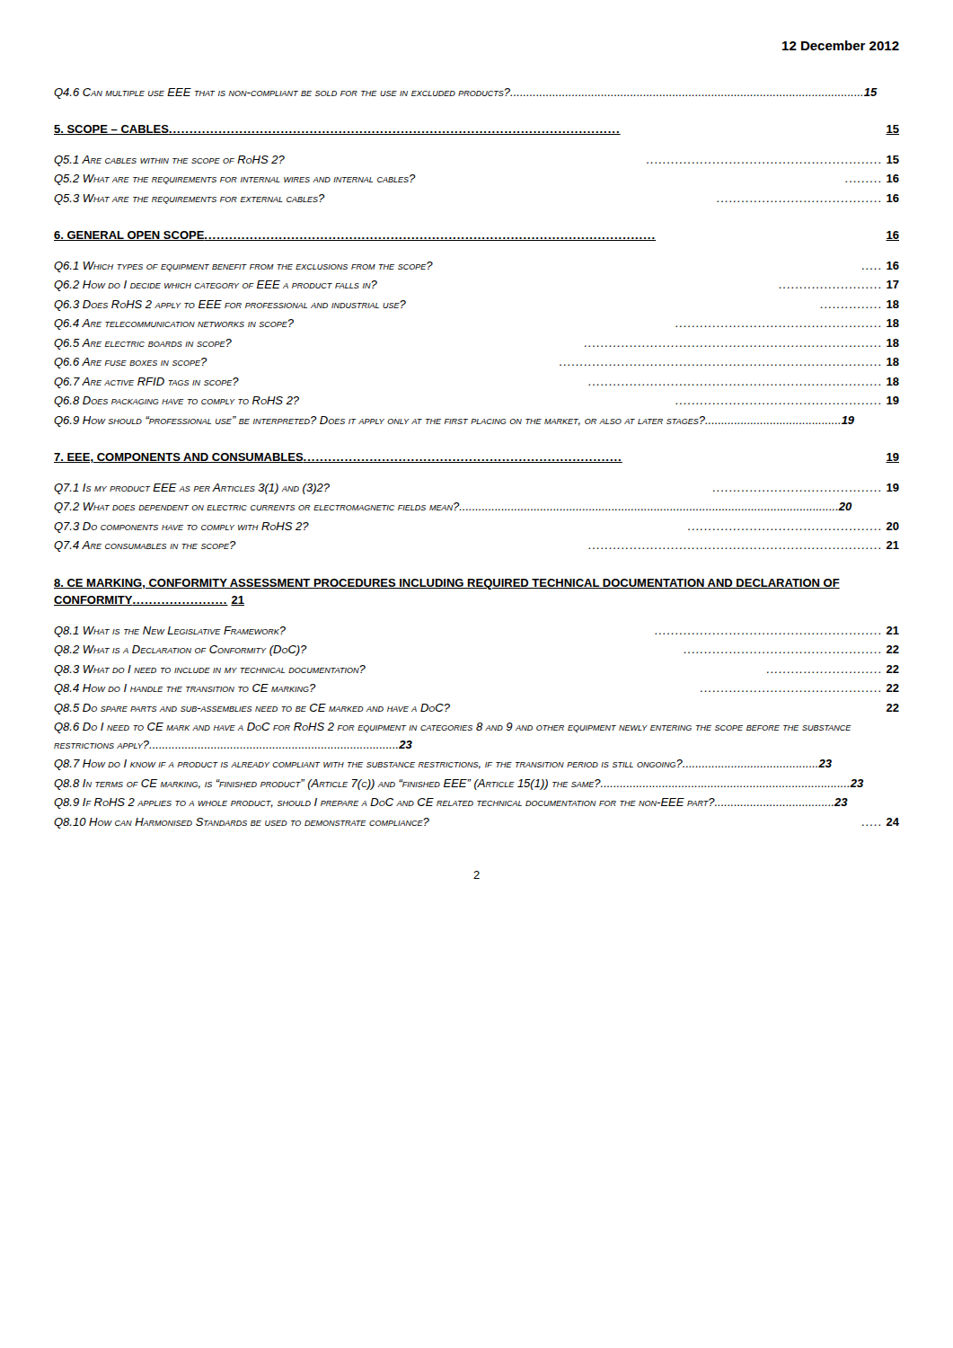12 December 2012
Q4.6 Can multiple use EEE that is non-compliant be sold for the use in excluded products?.............................................................................................................15
5. Scope – Cables............................................................................................................. 15
Q5.1 Are cables within the scope of RoHS 2?......................................................... 15
Q5.2 What are the requirements for internal wires and internal cables?......... 16
Q5.3 What are the requirements for external cables?........................................ 16
6. General Open Scope............................................................................................................. 16
Q6.1 Which types of equipment benefit from the exclusions from the scope?..... 16
Q6.2 How do I decide which category of EEE a product falls in?......................... 17
Q6.3 Does RoHS 2 apply to EEE for professional and industrial use?............... 18
Q6.4 Are telecommunication networks in scope?.................................................. 18
Q6.5 Are electric boards in scope?........................................................................ 18
Q6.6 Are fuse boxes in scope?.............................................................................. 18
Q6.7 Are active RFID tags in scope?....................................................................... 18
Q6.8 Does packaging have to comply to RoHS 2?.................................................. 19
Q6.9 How should “professional use” be interpreted? Does it apply only at the first placing on the market, or also at later stages?..........................................19
7. EEE, Components and Consumables............................................................................. 19
Q7.1 Is my product EEE as per Articles 3(1) and (3)2?......................................... 19
Q7.2 What does dependent on electric currents or electromagnetic fields mean?.....................................................................................................................20
Q7.3 Do components have to comply with RoHS 2?............................................... 20
Q7.4 Are consumables in the scope?....................................................................... 21
8. CE Marking, Conformity Assessment Procedures Including Required Technical Documentation and Declaration of Conformity....................... 21
Q8.1 What is the New Legislative Framework?....................................................... 21
Q8.2 What is a Declaration of Conformity (DoC)?................................................ 22
Q8.3 What do I need to include in my technical documentation?............................ 22
Q8.4 How do I handle the transition to CE marking?............................................ 22
Q8.5 Do spare parts and sub-assemblies need to be CE marked and have a DoC? 22
Q8.6 Do I need to CE mark and have a DoC for RoHS 2 for equipment in categories 8 and 9 and other equipment newly entering the scope before the substance restrictions apply?.............................................................................23
Q8.7 How do I know if a product is already compliant with the substance restrictions, if the transition period is still ongoing?..........................................23
Q8.8 In terms of CE marking, is “finished product” (Article 7(c)) and “finished EEE” (Article 15(1)) the same?.............................................................................23
Q8.9 If RoHS 2 applies to a whole product, should I prepare a DoC and CE related technical documentation for the non-EEE part?.....................................23
Q8.10 How can Harmonised Standards be used to demonstrate compliance?..... 24
2